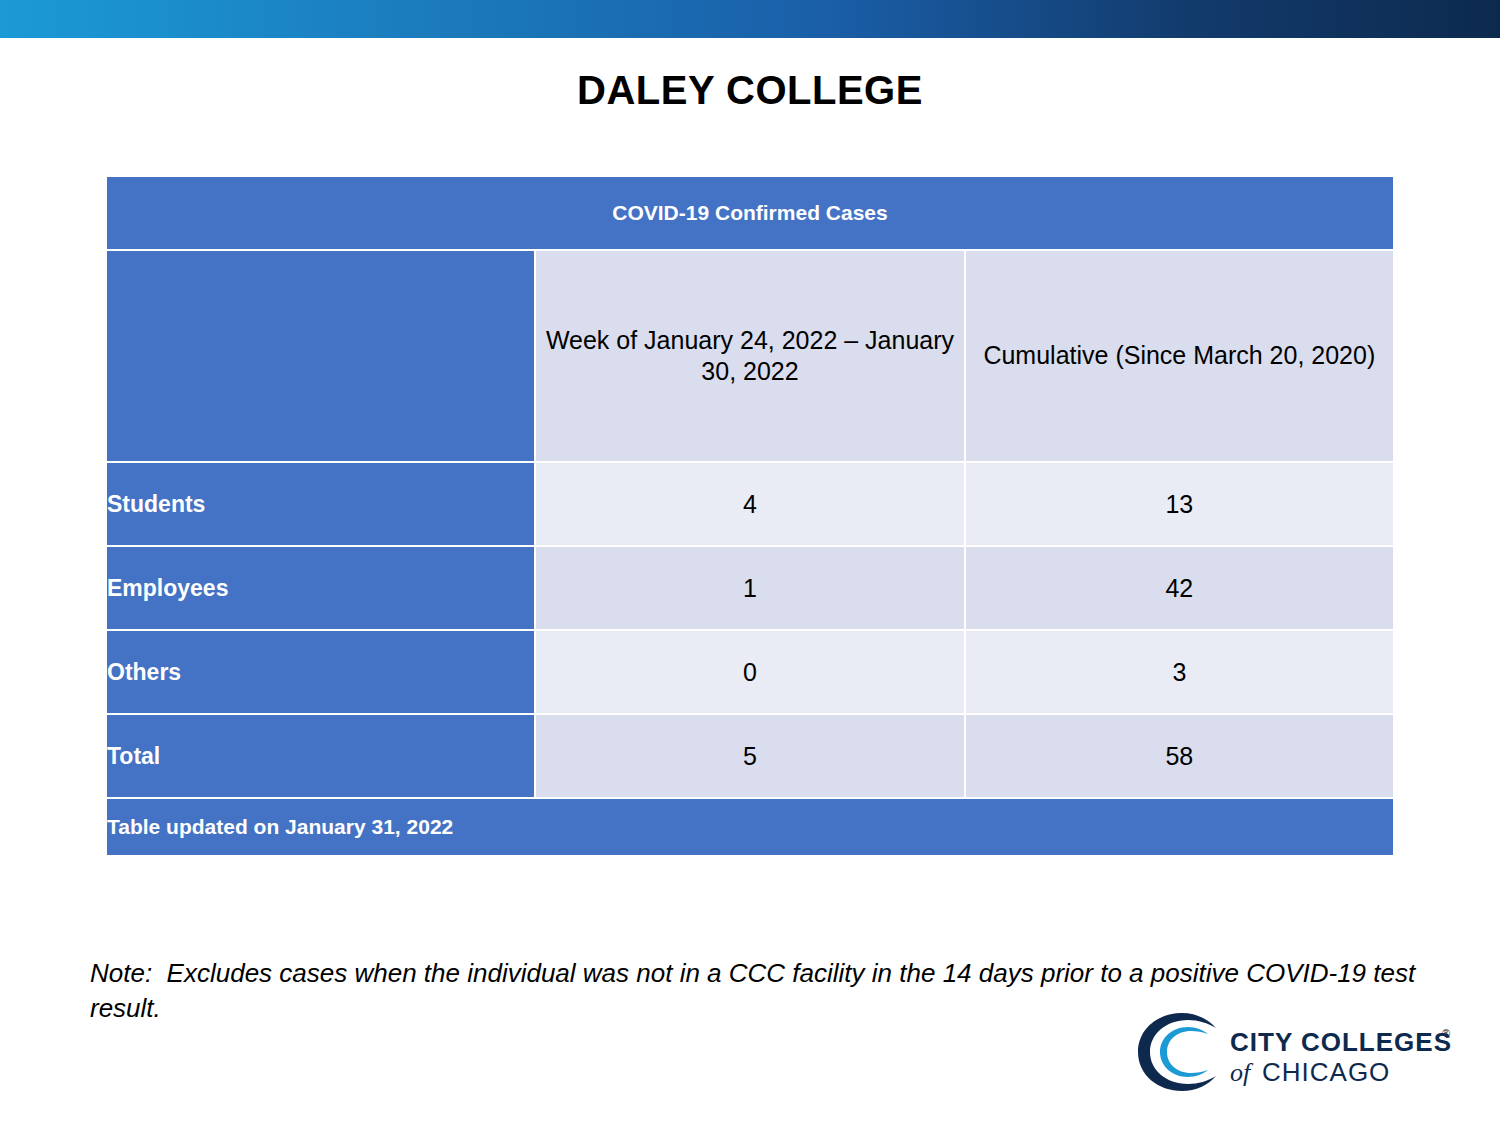DALEY COLLEGE
| COVID-19 Confirmed Cases |
| | Week of January 24, 2022 – January 30, 2022 | Cumulative (Since March 20, 2020) |
| Students | 4 | 13 |
| Employees | 1 | 42 |
| Others | 0 | 3 |
| Total | 5 | 58 |
| Table updated on January 31, 2022 |
Note: Excludes cases when the individual was not in a CCC facility in the 14 days prior to a positive COVID-19 test result.
CITY COLLEGES ® of CHICAGO